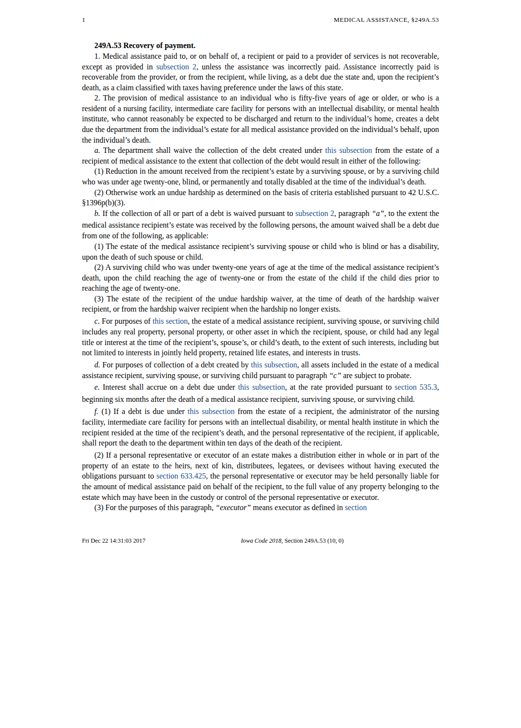1 MEDICAL ASSISTANCE, §249A.53
249A.53 Recovery of payment.
1. Medical assistance paid to, or on behalf of, a recipient or paid to a provider of services is not recoverable, except as provided in subsection 2, unless the assistance was incorrectly paid. Assistance incorrectly paid is recoverable from the provider, or from the recipient, while living, as a debt due the state and, upon the recipient’s death, as a claim classified with taxes having preference under the laws of this state.
2. The provision of medical assistance to an individual who is fifty-five years of age or older, or who is a resident of a nursing facility, intermediate care facility for persons with an intellectual disability, or mental health institute, who cannot reasonably be expected to be discharged and return to the individual’s home, creates a debt due the department from the individual’s estate for all medical assistance provided on the individual’s behalf, upon the individual’s death.
a. The department shall waive the collection of the debt created under this subsection from the estate of a recipient of medical assistance to the extent that collection of the debt would result in either of the following:
(1) Reduction in the amount received from the recipient’s estate by a surviving spouse, or by a surviving child who was under age twenty-one, blind, or permanently and totally disabled at the time of the individual’s death.
(2) Otherwise work an undue hardship as determined on the basis of criteria established pursuant to 42 U.S.C. §1396p(b)(3).
b. If the collection of all or part of a debt is waived pursuant to subsection 2, paragraph “a”, to the extent the medical assistance recipient’s estate was received by the following persons, the amount waived shall be a debt due from one of the following, as applicable:
(1) The estate of the medical assistance recipient’s surviving spouse or child who is blind or has a disability, upon the death of such spouse or child.
(2) A surviving child who was under twenty-one years of age at the time of the medical assistance recipient’s death, upon the child reaching the age of twenty-one or from the estate of the child if the child dies prior to reaching the age of twenty-one.
(3) The estate of the recipient of the undue hardship waiver, at the time of death of the hardship waiver recipient, or from the hardship waiver recipient when the hardship no longer exists.
c. For purposes of this section, the estate of a medical assistance recipient, surviving spouse, or surviving child includes any real property, personal property, or other asset in which the recipient, spouse, or child had any legal title or interest at the time of the recipient’s, spouse’s, or child’s death, to the extent of such interests, including but not limited to interests in jointly held property, retained life estates, and interests in trusts.
d. For purposes of collection of a debt created by this subsection, all assets included in the estate of a medical assistance recipient, surviving spouse, or surviving child pursuant to paragraph “c” are subject to probate.
e. Interest shall accrue on a debt due under this subsection, at the rate provided pursuant to section 535.3, beginning six months after the death of a medical assistance recipient, surviving spouse, or surviving child.
f. (1) If a debt is due under this subsection from the estate of a recipient, the administrator of the nursing facility, intermediate care facility for persons with an intellectual disability, or mental health institute in which the recipient resided at the time of the recipient’s death, and the personal representative of the recipient, if applicable, shall report the death to the department within ten days of the death of the recipient.
(2) If a personal representative or executor of an estate makes a distribution either in whole or in part of the property of an estate to the heirs, next of kin, distributees, legatees, or devisees without having executed the obligations pursuant to section 633.425, the personal representative or executor may be held personally liable for the amount of medical assistance paid on behalf of the recipient, to the full value of any property belonging to the estate which may have been in the custody or control of the personal representative or executor.
(3) For the purposes of this paragraph, “executor” means executor as defined in section
Fri Dec 22 14:31:03 2017 Iowa Code 2018, Section 249A.53 (10, 0)